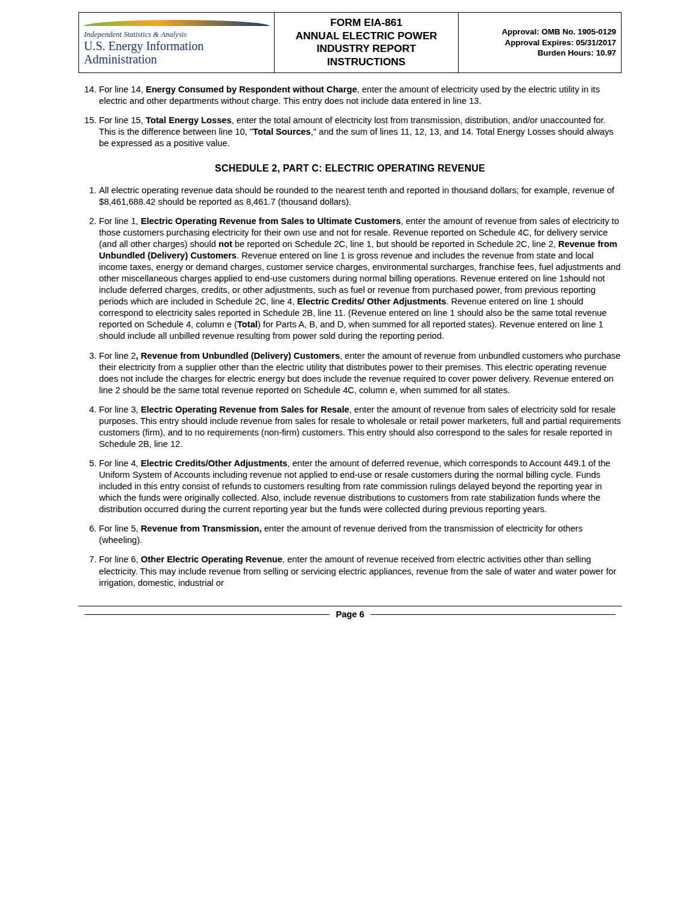| Independent Statistics & Analysis U.S. Energy Information Administration | FORM EIA-861 ANNUAL ELECTRIC POWER INDUSTRY REPORT INSTRUCTIONS | Approval: OMB No. 1905-0129 Approval Expires: 05/31/2017 Burden Hours: 10.97 |
For line 14, Energy Consumed by Respondent without Charge, enter the amount of electricity used by the electric utility in its electric and other departments without charge. This entry does not include data entered in line 13.
For line 15, Total Energy Losses, enter the total amount of electricity lost from transmission, distribution, and/or unaccounted for. This is the difference between line 10, "Total Sources," and the sum of lines 11, 12, 13, and 14. Total Energy Losses should always be expressed as a positive value.
SCHEDULE 2, PART C: ELECTRIC OPERATING REVENUE
All electric operating revenue data should be rounded to the nearest tenth and reported in thousand dollars; for example, revenue of $8,461,688.42 should be reported as 8,461.7 (thousand dollars).
For line 1, Electric Operating Revenue from Sales to Ultimate Customers, enter the amount of revenue from sales of electricity to those customers purchasing electricity for their own use and not for resale. Revenue reported on Schedule 4C, for delivery service (and all other charges) should not be reported on Schedule 2C, line 1, but should be reported in Schedule 2C, line 2, Revenue from Unbundled (Delivery) Customers. Revenue entered on line 1 is gross revenue and includes the revenue from state and local income taxes, energy or demand charges, customer service charges, environmental surcharges, franchise fees, fuel adjustments and other miscellaneous charges applied to end-use customers during normal billing operations. Revenue entered on line 1should not include deferred charges, credits, or other adjustments, such as fuel or revenue from purchased power, from previous reporting periods which are included in Schedule 2C, line 4, Electric Credits/ Other Adjustments. Revenue entered on line 1 should correspond to electricity sales reported in Schedule 2B, line 11. (Revenue entered on line 1 should also be the same total revenue reported on Schedule 4, column e (Total) for Parts A, B, and D, when summed for all reported states). Revenue entered on line 1 should include all unbilled revenue resulting from power sold during the reporting period.
For line 2, Revenue from Unbundled (Delivery) Customers, enter the amount of revenue from unbundled customers who purchase their electricity from a supplier other than the electric utility that distributes power to their premises. This electric operating revenue does not include the charges for electric energy but does include the revenue required to cover power delivery. Revenue entered on line 2 should be the same total revenue reported on Schedule 4C, column e, when summed for all states.
For line 3, Electric Operating Revenue from Sales for Resale, enter the amount of revenue from sales of electricity sold for resale purposes. This entry should include revenue from sales for resale to wholesale or retail power marketers, full and partial requirements customers (firm), and to no requirements (non-firm) customers. This entry should also correspond to the sales for resale reported in Schedule 2B, line 12.
For line 4, Electric Credits/Other Adjustments, enter the amount of deferred revenue, which corresponds to Account 449.1 of the Uniform System of Accounts including revenue not applied to end-use or resale customers during the normal billing cycle. Funds included in this entry consist of refunds to customers resulting from rate commission rulings delayed beyond the reporting year in which the funds were originally collected. Also, include revenue distributions to customers from rate stabilization funds where the distribution occurred during the current reporting year but the funds were collected during previous reporting years.
For line 5, Revenue from Transmission, enter the amount of revenue derived from the transmission of electricity for others (wheeling).
For line 6, Other Electric Operating Revenue, enter the amount of revenue received from electric activities other than selling electricity. This may include revenue from selling or servicing electric appliances, revenue from the sale of water and water power for irrigation, domestic, industrial or
Page 6